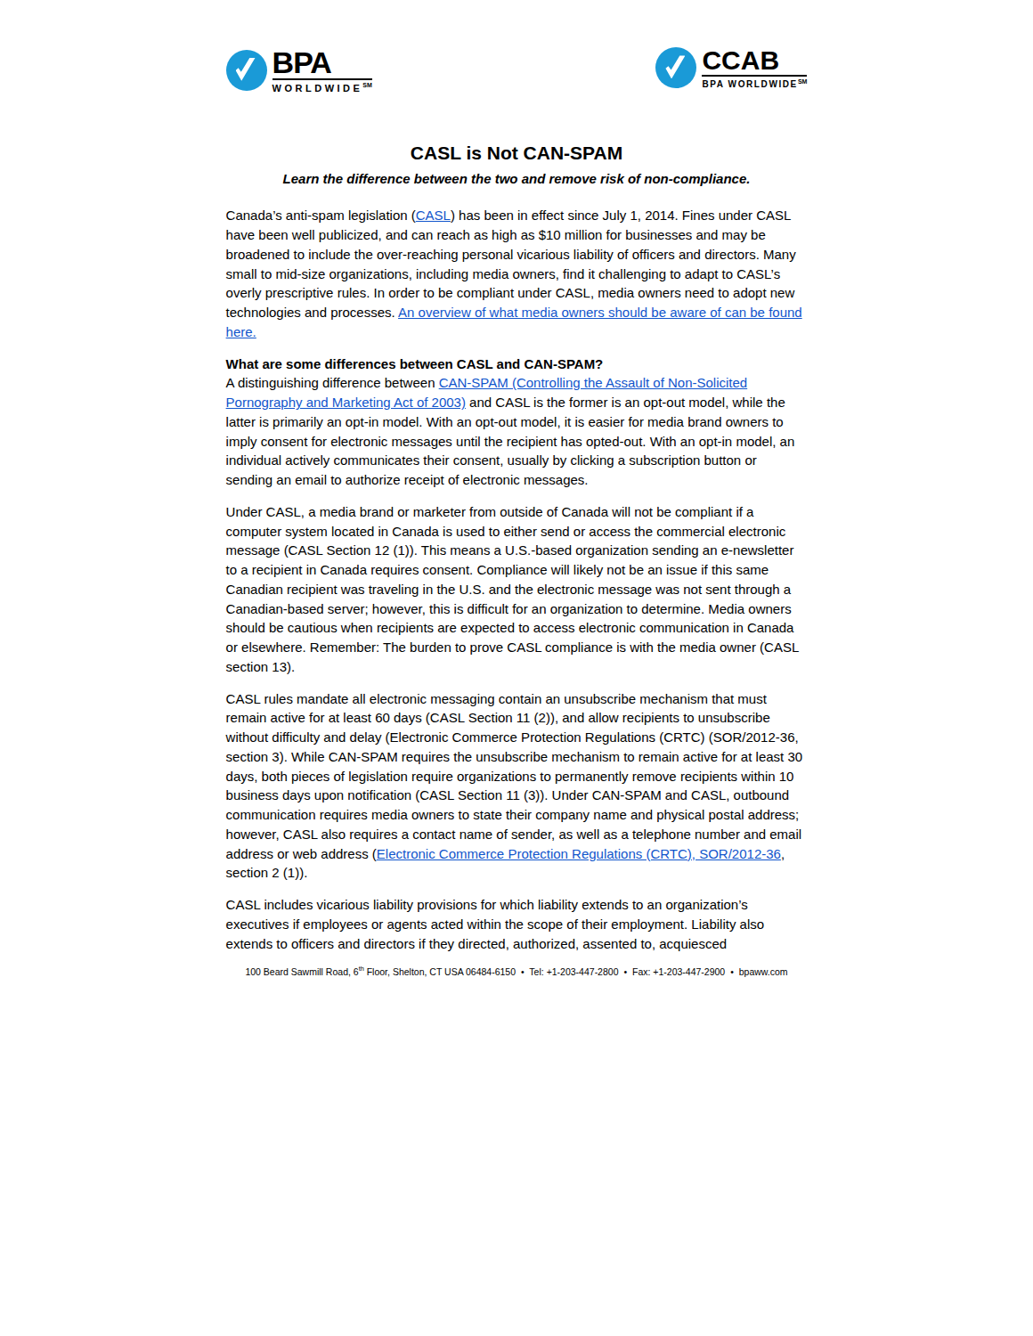BPA WORLDWIDESM
CCAB BPA WORLDWIDESM
CASL is Not CAN-SPAM
Learn the difference between the two and remove risk of non-compliance.
Canada’s anti-spam legislation (CASL) has been in effect since July 1, 2014. Fines under CASL have been well publicized, and can reach as high as $10 million for businesses and may be broadened to include the over-reaching personal vicarious liability of officers and directors. Many small to mid-size organizations, including media owners, find it challenging to adapt to CASL’s overly prescriptive rules. In order to be compliant under CASL, media owners need to adopt new technologies and processes. An overview of what media owners should be aware of can be found here.
What are some differences between CASL and CAN-SPAM?
A distinguishing difference between CAN-SPAM (Controlling the Assault of Non-Solicited Pornography and Marketing Act of 2003) and CASL is the former is an opt-out model, while the latter is primarily an opt-in model. With an opt-out model, it is easier for media brand owners to imply consent for electronic messages until the recipient has opted-out. With an opt-in model, an individual actively communicates their consent, usually by clicking a subscription button or sending an email to authorize receipt of electronic messages.
Under CASL, a media brand or marketer from outside of Canada will not be compliant if a computer system located in Canada is used to either send or access the commercial electronic message (CASL Section 12 (1)). This means a U.S.-based organization sending an e-newsletter to a recipient in Canada requires consent. Compliance will likely not be an issue if this same Canadian recipient was traveling in the U.S. and the electronic message was not sent through a Canadian-based server; however, this is difficult for an organization to determine. Media owners should be cautious when recipients are expected to access electronic communication in Canada or elsewhere. Remember: The burden to prove CASL compliance is with the media owner (CASL section 13).
CASL rules mandate all electronic messaging contain an unsubscribe mechanism that must remain active for at least 60 days (CASL Section 11 (2)), and allow recipients to unsubscribe without difficulty and delay (Electronic Commerce Protection Regulations (CRTC) (SOR/2012-36, section 3). While CAN-SPAM requires the unsubscribe mechanism to remain active for at least 30 days, both pieces of legislation require organizations to permanently remove recipients within 10 business days upon notification (CASL Section 11 (3)). Under CAN-SPAM and CASL, outbound communication requires media owners to state their company name and physical postal address; however, CASL also requires a contact name of sender, as well as a telephone number and email address or web address (Electronic Commerce Protection Regulations (CRTC), SOR/2012-36, section 2 (1)).
CASL includes vicarious liability provisions for which liability extends to an organization’s executives if employees or agents acted within the scope of their employment. Liability also extends to officers and directors if they directed, authorized, assented to, acquiesced
100 Beard Sawmill Road, 6th Floor, Shelton, CT USA 06484-6150 • Tel: +1-203-447-2800 • Fax: +1-203-447-2900 • bpaww.com